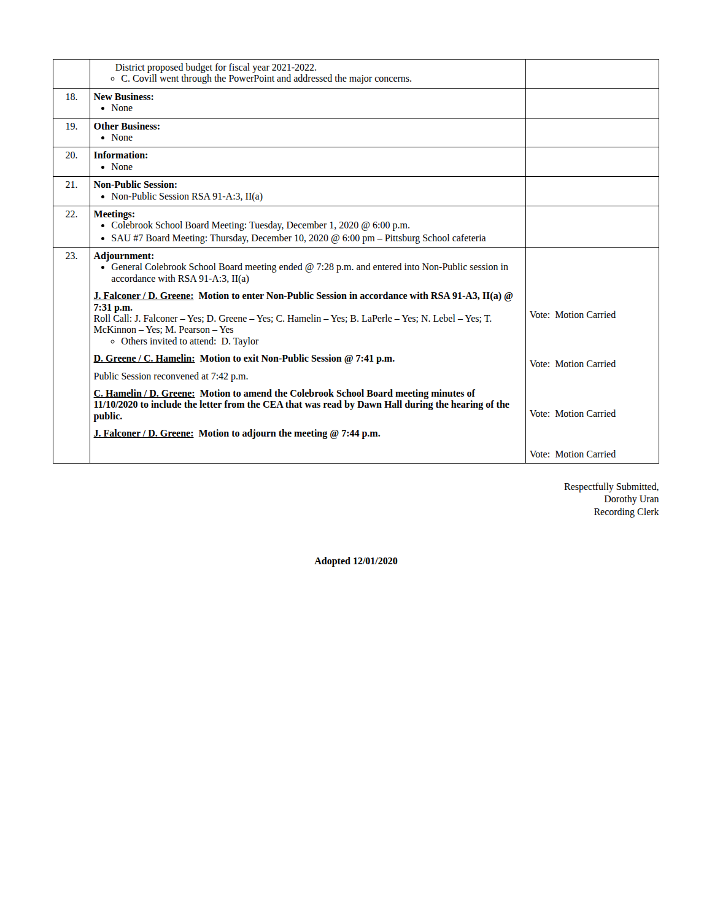| | District proposed budget for fiscal year 2021-2022. C. Covill went through the PowerPoint and addressed the major concerns. | |
| 18. | New Business: None | |
| 19. | Other Business: None | |
| 20. | Information: None | |
| 21. | Non-Public Session: Non-Public Session RSA 91-A:3, II(a) | |
| 22. | Meetings: Colebrook School Board Meeting: Tuesday, December 1, 2020 @ 6:00 p.m. SAU #7 Board Meeting: Thursday, December 10, 2020 @ 6:00 pm – Pittsburg School cafeteria | |
| 23. | Adjournment: General Colebrook School Board meeting ended @ 7:28 p.m. and entered into Non-Public session in accordance with RSA 91-A:3, II(a) J. Falconer / D. Greene: Motion to enter Non-Public Session in accordance with RSA 91-A3, II(a) @ 7:31 p.m. Roll Call: J. Falconer – Yes; D. Greene – Yes; C. Hamelin – Yes; B. LaPerle – Yes; N. Lebel – Yes; T. McKinnon – Yes; M. Pearson – Yes Others invited to attend: D. Taylor D. Greene / C. Hamelin: Motion to exit Non-Public Session @ 7:41 p.m. Public Session reconvened at 7:42 p.m. C. Hamelin / D. Greene: Motion to amend the Colebrook School Board meeting minutes of 11/10/2020 to include the letter from the CEA that was read by Dawn Hall during the hearing of the public. J. Falconer / D. Greene: Motion to adjourn the meeting @ 7:44 p.m. | Vote: Motion Carried Vote: Motion Carried Vote: Motion Carried Vote: Motion Carried |
Respectfully Submitted,
Dorothy Uran
Recording Clerk
Adopted 12/01/2020